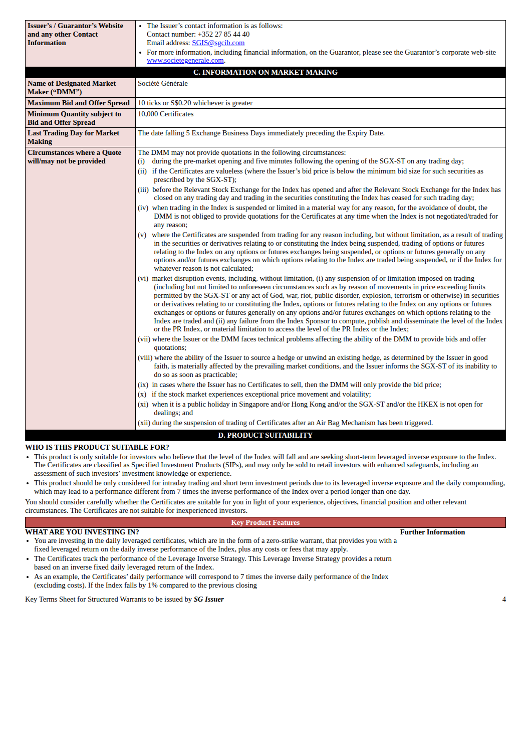| Issuer’s / Guarantor’s Website and any other Contact Information | The Issuer’s contact information is as follows: Contact number: +352 27 85 44 40 Email address: SGIS@sgcib.com For more information, including financial information, on the Guarantor, please see the Guarantor’s corporate web-site www.societegenerale.com . |
| C. INFORMATION ON MARKET MAKING |
| Name of Designated Market Maker (“DMM”) | Société Générale |
| Maximum Bid and Offer Spread | 10 ticks or S$0.20 whichever is greater |
| Minimum Quantity subject to Bid and Offer Spread | 10,000 Certificates |
| Last Trading Day for Market Making | The date falling 5 Exchange Business Days immediately preceding the Expiry Date. |
| Circumstances where a Quote will/may not be provided | The DMM may not provide quotations in the following circumstances: (i) during the pre-market opening and five minutes following the opening of the SGX-ST on any trading day; (ii) if the Certificates are valueless (where the Issuer’s bid price is below the minimum bid size for such securities as prescribed by the SGX-ST); (iii) before the Relevant Stock Exchange for the Index has opened and after the Relevant Stock Exchange for the Index has closed on any trading day and trading in the securities constituting the Index has ceased for such trading day; (iv) when trading in the Index is suspended or limited in a material way for any reason, for the avoidance of doubt, the DMM is not obliged to provide quotations for the Certificates at any time when the Index is not negotiated/traded for any reason; (v) where the Certificates are suspended from trading for any reason including, but without limitation, as a result of trading in the securities or derivatives relating to or constituting the Index being suspended, trading of options or futures relating to the Index on any options or futures exchanges being suspended, or options or futures generally on any options and/or futures exchanges on which options relating to the Index are traded being suspended, or if the Index for whatever reason is not calculated; (vi) market disruption events, including, without limitation, (i) any suspension of or limitation imposed on trading (including but not limited to unforeseen circumstances such as by reason of movements in price exceeding limits permitted by the SGX-ST or any act of God, war, riot, public disorder, explosion, terrorism or otherwise) in securities or derivatives relating to or constituting the Index, options or futures relating to the Index on any options or futures exchanges or options or futures generally on any options and/or futures exchanges on which options relating to the Index are traded and (ii) any failure from the Index Sponsor to compute, publish and disseminate the level of the Index or the PR Index, or material limitation to access the level of the PR Index or the Index; (vii) where the Issuer or the DMM faces technical problems affecting the ability of the DMM to provide bids and offer quotations; (viii) where the ability of the Issuer to source a hedge or unwind an existing hedge, as determined by the Issuer in good faith, is materially affected by the prevailing market conditions, and the Issuer informs the SGX-ST of its inability to do so as soon as practicable; (ix) in cases where the Issuer has no Certificates to sell, then the DMM will only provide the bid price; (x) if the stock market experiences exceptional price movement and volatility; (xi) when it is a public holiday in Singapore and/or Hong Kong and/or the SGX-ST and/or the HKEX is not open for dealings; and (xii) during the suspension of trading of Certificates after an Air Bag Mechanism has been triggered. |
| D. PRODUCT SUITABILITY |
WHO IS THIS PRODUCT SUITABLE FOR?
This product is only suitable for investors who believe that the level of the Index will fall and are seeking short-term leveraged inverse exposure to the Index. The Certificates are classified as Specified Investment Products (SIPs), and may only be sold to retail investors with enhanced safeguards, including an assessment of such investors’ investment knowledge or experience.
This product should be only considered for intraday trading and short term investment periods due to its leveraged inverse exposure and the daily compounding, which may lead to a performance different from 7 times the inverse performance of the Index over a period longer than one day.
You should consider carefully whether the Certificates are suitable for you in light of your experience, objectives, financial position and other relevant circumstances. The Certificates are not suitable for inexperienced investors.
| Key Product Features |
| WHAT ARE YOU INVESTING IN? | Further Information |
| You are investing in the daily leveraged certificates, which are in the form of a zero-strike warrant, that provides you with a fixed leveraged return on the daily inverse performance of the Index, plus any costs or fees that may apply. The Certificates track the performance of the Leverage Inverse Strategy. This Leverage Inverse Strategy provides a return based on an inverse fixed daily leveraged return of the Index. As an example, the Certificates’ daily performance will correspond to 7 times the inverse daily performance of the Index (excluding costs). If the Index falls by 1% compared to the previous closing | |
Key Terms Sheet for Structured Warrants to be issued by SG Issuer 4